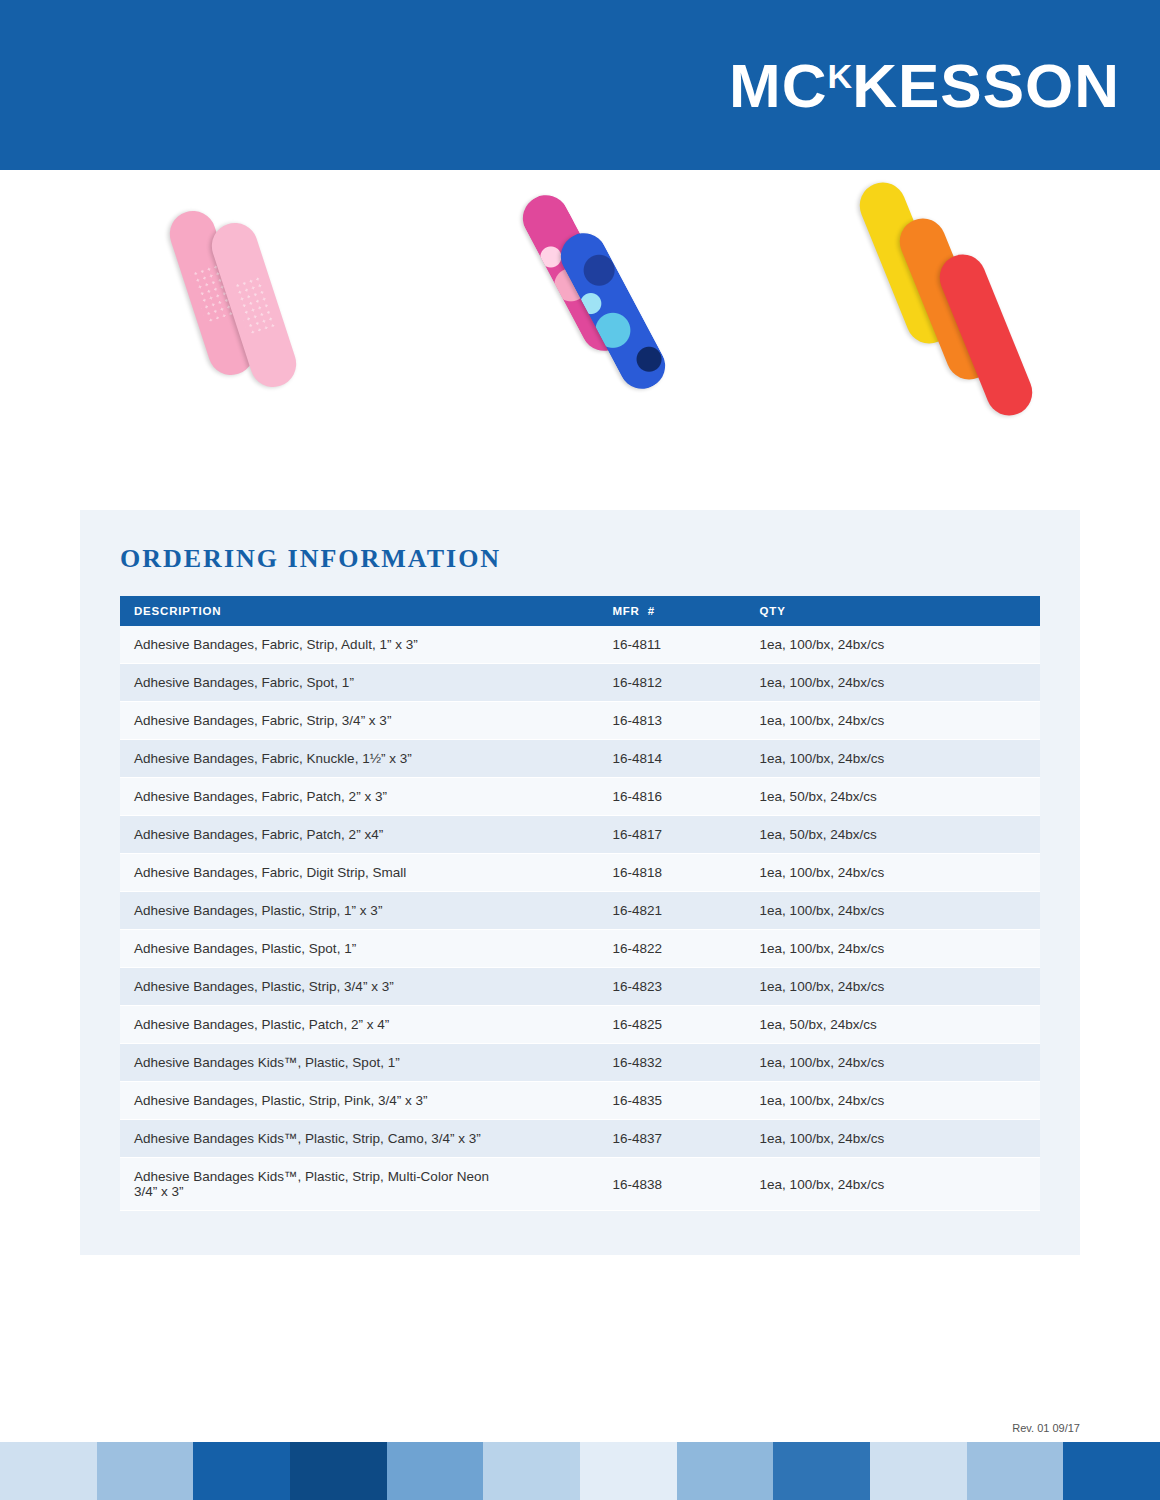MCKKESSON
ORDERING INFORMATION
| DESCRIPTION | MFR # | QTY |
| --- | --- | --- |
| Adhesive Bandages, Fabric, Strip, Adult, 1” x 3” | 16-4811 | 1ea, 100/bx, 24bx/cs |
| Adhesive Bandages, Fabric, Spot, 1” | 16-4812 | 1ea, 100/bx, 24bx/cs |
| Adhesive Bandages, Fabric, Strip, 3/4” x 3” | 16-4813 | 1ea, 100/bx, 24bx/cs |
| Adhesive Bandages, Fabric, Knuckle, 1½” x 3” | 16-4814 | 1ea, 100/bx, 24bx/cs |
| Adhesive Bandages, Fabric, Patch, 2” x 3” | 16-4816 | 1ea, 50/bx, 24bx/cs |
| Adhesive Bandages, Fabric, Patch, 2” x4” | 16-4817 | 1ea, 50/bx, 24bx/cs |
| Adhesive Bandages, Fabric, Digit Strip, Small | 16-4818 | 1ea, 100/bx, 24bx/cs |
| Adhesive Bandages, Plastic, Strip, 1” x 3” | 16-4821 | 1ea, 100/bx, 24bx/cs |
| Adhesive Bandages, Plastic, Spot, 1” | 16-4822 | 1ea, 100/bx, 24bx/cs |
| Adhesive Bandages, Plastic, Strip, 3/4” x 3” | 16-4823 | 1ea, 100/bx, 24bx/cs |
| Adhesive Bandages, Plastic, Patch, 2” x 4” | 16-4825 | 1ea, 50/bx, 24bx/cs |
| Adhesive Bandages Kids™, Plastic, Spot, 1” | 16-4832 | 1ea, 100/bx, 24bx/cs |
| Adhesive Bandages, Plastic, Strip, Pink, 3/4” x 3” | 16-4835 | 1ea, 100/bx, 24bx/cs |
| Adhesive Bandages Kids™, Plastic, Strip, Camo, 3/4” x 3” | 16-4837 | 1ea, 100/bx, 24bx/cs |
| Adhesive Bandages Kids™, Plastic, Strip, Multi-Color Neon 3/4” x 3” | 16-4838 | 1ea, 100/bx, 24bx/cs |
Rev. 01 09/17